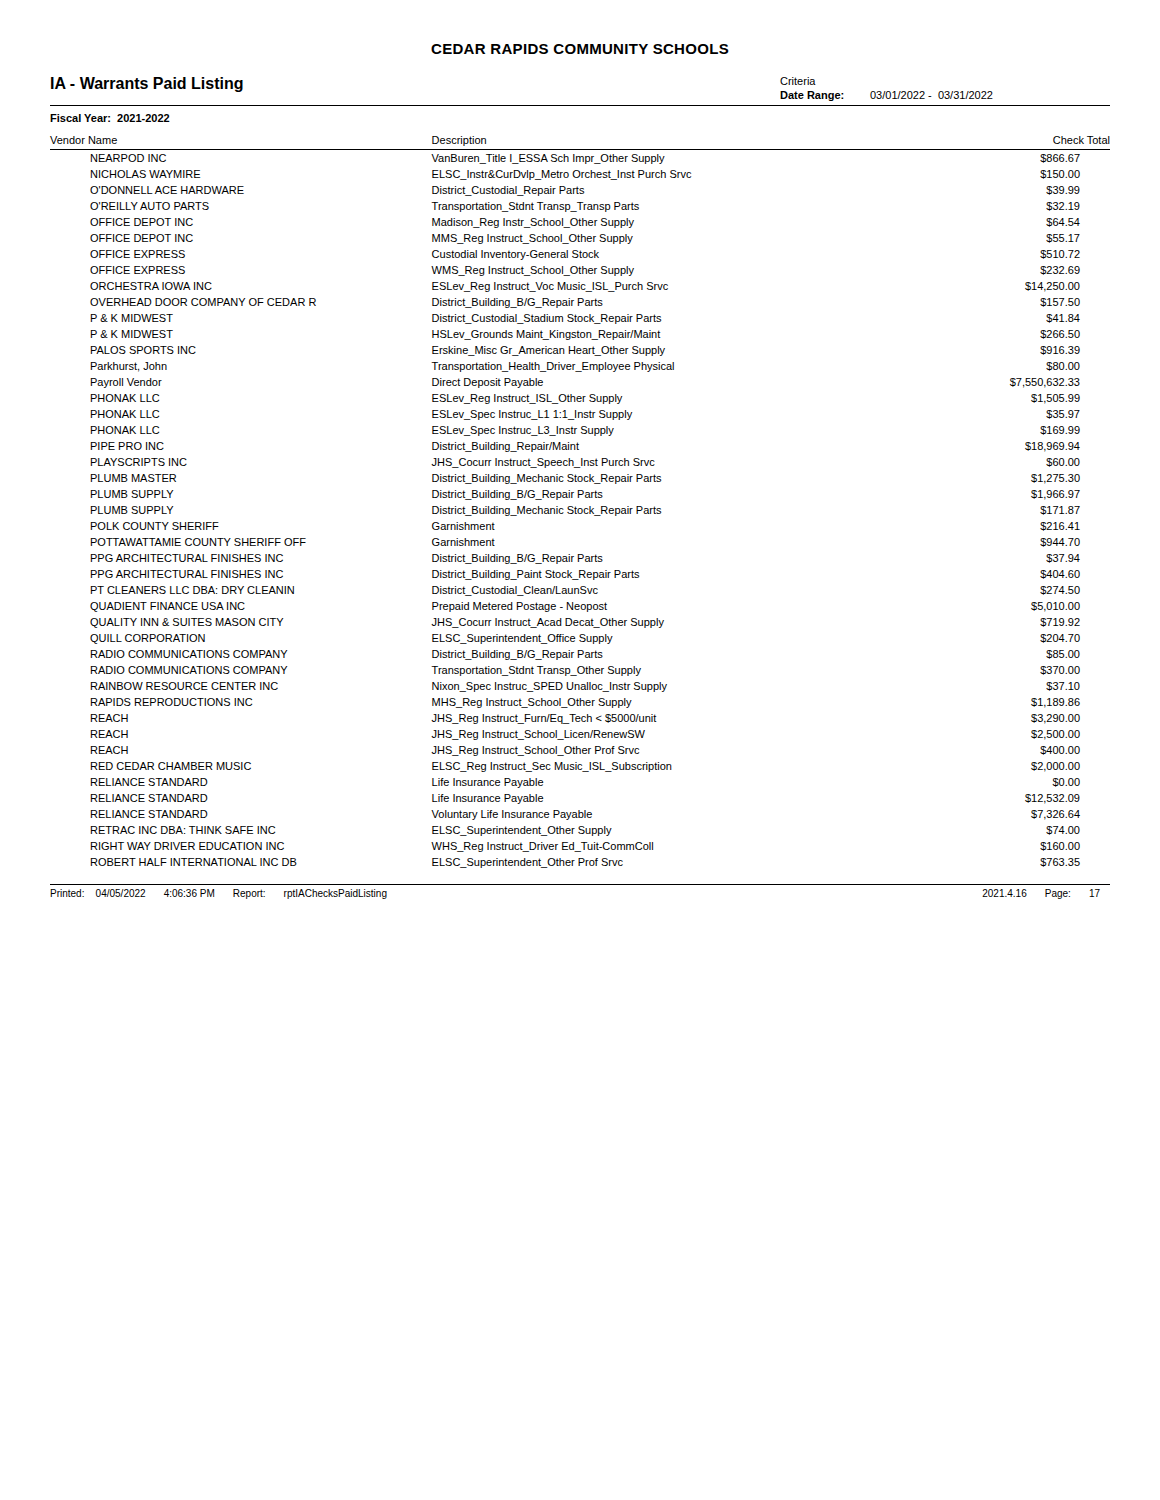CEDAR RAPIDS COMMUNITY SCHOOLS
IA - Warrants Paid Listing
Criteria
Date Range: 03/01/2022 - 03/31/2022
Fiscal Year: 2021-2022
| Vendor Name | Description | Check Total |
| --- | --- | --- |
| NEARPOD INC | VanBuren_Title I_ESSA Sch Impr_Other Supply | $866.67 |
| NICHOLAS WAYMIRE | ELSC_Instr&CurDvlp_Metro Orchest_Inst Purch Srvc | $150.00 |
| O'DONNELL ACE HARDWARE | District_Custodial_Repair Parts | $39.99 |
| O'REILLY AUTO PARTS | Transportation_Stdnt Transp_Transp Parts | $32.19 |
| OFFICE DEPOT INC | Madison_Reg Instr_School_Other Supply | $64.54 |
| OFFICE DEPOT INC | MMS_Reg Instruct_School_Other Supply | $55.17 |
| OFFICE EXPRESS | Custodial Inventory-General Stock | $510.72 |
| OFFICE EXPRESS | WMS_Reg Instruct_School_Other Supply | $232.69 |
| ORCHESTRA IOWA INC | ESLev_Reg Instruct_Voc Music_ISL_Purch Srvc | $14,250.00 |
| OVERHEAD DOOR COMPANY OF CEDAR R | District_Building_B/G_Repair Parts | $157.50 |
| P & K MIDWEST | District_Custodial_Stadium Stock_Repair Parts | $41.84 |
| P & K MIDWEST | HSLev_Grounds Maint_Kingston_Repair/Maint | $266.50 |
| PALOS SPORTS INC | Erskine_Misc Gr_American Heart_Other Supply | $916.39 |
| Parkhurst, John | Transportation_Health_Driver_Employee Physical | $80.00 |
| Payroll Vendor | Direct Deposit Payable | $7,550,632.33 |
| PHONAK LLC | ESLev_Reg Instruct_ISL_Other Supply | $1,505.99 |
| PHONAK LLC | ESLev_Spec Instruc_L1 1:1_Instr Supply | $35.97 |
| PHONAK LLC | ESLev_Spec Instruc_L3_Instr Supply | $169.99 |
| PIPE PRO INC | District_Building_Repair/Maint | $18,969.94 |
| PLAYSCRIPTS INC | JHS_Cocurr Instruct_Speech_Inst Purch Srvc | $60.00 |
| PLUMB MASTER | District_Building_Mechanic Stock_Repair Parts | $1,275.30 |
| PLUMB SUPPLY | District_Building_B/G_Repair Parts | $1,966.97 |
| PLUMB SUPPLY | District_Building_Mechanic Stock_Repair Parts | $171.87 |
| POLK COUNTY SHERIFF | Garnishment | $216.41 |
| POTTAWATTAMIE COUNTY SHERIFF OFF | Garnishment | $944.70 |
| PPG ARCHITECTURAL FINISHES INC | District_Building_B/G_Repair Parts | $37.94 |
| PPG ARCHITECTURAL FINISHES INC | District_Building_Paint Stock_Repair Parts | $404.60 |
| PT CLEANERS LLC DBA: DRY CLEANIN | District_Custodial_Clean/LaunSvc | $274.50 |
| QUADIENT FINANCE USA INC | Prepaid Metered Postage - Neopost | $5,010.00 |
| QUALITY INN & SUITES MASON CITY | JHS_Cocurr Instruct_Acad Decat_Other Supply | $719.92 |
| QUILL CORPORATION | ELSC_Superintendent_Office Supply | $204.70 |
| RADIO COMMUNICATIONS COMPANY | District_Building_B/G_Repair Parts | $85.00 |
| RADIO COMMUNICATIONS COMPANY | Transportation_Stdnt Transp_Other Supply | $370.00 |
| RAINBOW RESOURCE CENTER INC | Nixon_Spec Instruc_SPED Unalloc_Instr Supply | $37.10 |
| RAPIDS REPRODUCTIONS INC | MHS_Reg Instruct_School_Other Supply | $1,189.86 |
| REACH | JHS_Reg Instruct_Furn/Eq_Tech < $5000/unit | $3,290.00 |
| REACH | JHS_Reg Instruct_School_Licen/RenewSW | $2,500.00 |
| REACH | JHS_Reg Instruct_School_Other Prof Srvc | $400.00 |
| RED CEDAR CHAMBER MUSIC | ELSC_Reg Instruct_Sec Music_ISL_Subscription | $2,000.00 |
| RELIANCE STANDARD | Life Insurance Payable | $0.00 |
| RELIANCE STANDARD | Life Insurance Payable | $12,532.09 |
| RELIANCE STANDARD | Voluntary Life Insurance Payable | $7,326.64 |
| RETRAC INC DBA: THINK SAFE INC | ELSC_Superintendent_Other Supply | $74.00 |
| RIGHT WAY DRIVER EDUCATION INC | WHS_Reg Instruct_Driver Ed_Tuit-CommColl | $160.00 |
| ROBERT HALF INTERNATIONAL INC DB | ELSC_Superintendent_Other Prof Srvc | $763.35 |
Printed: 04/05/2022 4:06:36 PM Report: rptIAChecksPaidListing 2021.4.16 Page: 17